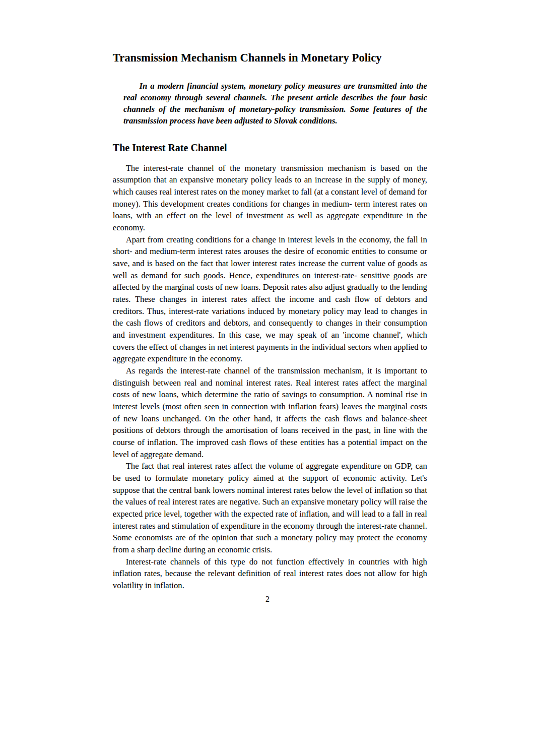Transmission Mechanism Channels in Monetary Policy
In a modern financial system, monetary policy measures are transmitted into the real economy through several channels. The present article describes the four basic channels of the mechanism of monetary-policy transmission. Some features of the transmission process have been adjusted to Slovak conditions.
The Interest Rate Channel
The interest-rate channel of the monetary transmission mechanism is based on the assumption that an expansive monetary policy leads to an increase in the supply of money, which causes real interest rates on the money market to fall (at a constant level of demand for money). This development creates conditions for changes in medium- term interest rates on loans, with an effect on the level of investment as well as aggregate expenditure in the economy.
Apart from creating conditions for a change in interest levels in the economy, the fall in short- and medium-term interest rates arouses the desire of economic entities to consume or save, and is based on the fact that lower interest rates increase the current value of goods as well as demand for such goods. Hence, expenditures on interest-rate- sensitive goods are affected by the marginal costs of new loans. Deposit rates also adjust gradually to the lending rates. These changes in interest rates affect the income and cash flow of debtors and creditors. Thus, interest-rate variations induced by monetary policy may lead to changes in the cash flows of creditors and debtors, and consequently to changes in their consumption and investment expenditures. In this case, we may speak of an 'income channel', which covers the effect of changes in net interest payments in the individual sectors when applied to aggregate expenditure in the economy.
As regards the interest-rate channel of the transmission mechanism, it is important to distinguish between real and nominal interest rates. Real interest rates affect the marginal costs of new loans, which determine the ratio of savings to consumption. A nominal rise in interest levels (most often seen in connection with inflation fears) leaves the marginal costs of new loans unchanged. On the other hand, it affects the cash flows and balance-sheet positions of debtors through the amortisation of loans received in the past, in line with the course of inflation. The improved cash flows of these entities has a potential impact on the level of aggregate demand.
The fact that real interest rates affect the volume of aggregate expenditure on GDP, can be used to formulate monetary policy aimed at the support of economic activity. Let's suppose that the central bank lowers nominal interest rates below the level of inflation so that the values of real interest rates are negative. Such an expansive monetary policy will raise the expected price level, together with the expected rate of inflation, and will lead to a fall in real interest rates and stimulation of expenditure in the economy through the interest-rate channel. Some economists are of the opinion that such a monetary policy may protect the economy from a sharp decline during an economic crisis.
Interest-rate channels of this type do not function effectively in countries with high inflation rates, because the relevant definition of real interest rates does not allow for high volatility in inflation.
2